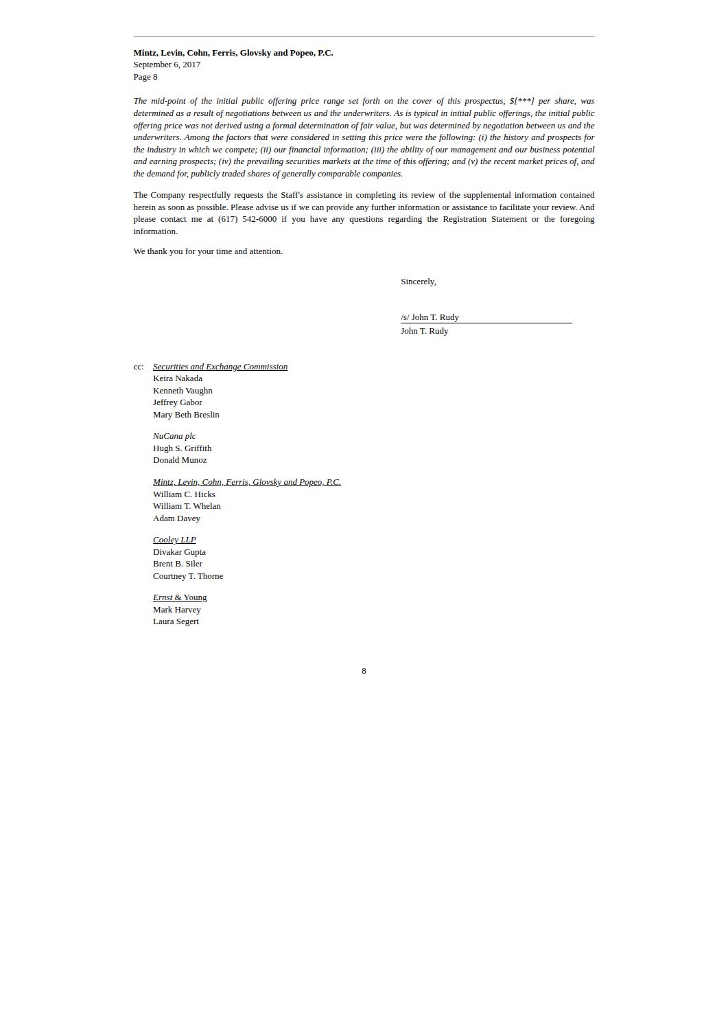Mintz, Levin, Cohn, Ferris, Glovsky and Popeo, P.C.
September 6, 2017
Page 8
The mid-point of the initial public offering price range set forth on the cover of this prospectus, $[***] per share, was determined as a result of negotiations between us and the underwriters. As is typical in initial public offerings, the initial public offering price was not derived using a formal determination of fair value, but was determined by negotiation between us and the underwriters. Among the factors that were considered in setting this price were the following: (i) the history and prospects for the industry in which we compete; (ii) our financial information; (iii) the ability of our management and our business potential and earning prospects; (iv) the prevailing securities markets at the time of this offering; and (v) the recent market prices of, and the demand for, publicly traded shares of generally comparable companies.
The Company respectfully requests the Staff's assistance in completing its review of the supplemental information contained herein as soon as possible. Please advise us if we can provide any further information or assistance to facilitate your review. And please contact me at (617) 542-6000 if you have any questions regarding the Registration Statement or the foregoing information.
We thank you for your time and attention.
Sincerely,
/s/ John T. Rudy
John T. Rudy
| cc: | Securities and Exchange Commission Keira Nakada Kenneth Vaughn Jeffrey Gabor Mary Beth Breslin NuCana plc Hugh S. Griffith Donald Munoz Mintz, Levin, Cohn, Ferris, Glovsky and Popeo, P.C. William C. Hicks William T. Whelan Adam Davey Cooley LLP Divakar Gupta Brent B. Siler Courtney T. Thorne Ernst & Young Mark Harvey Laura Segert |
8